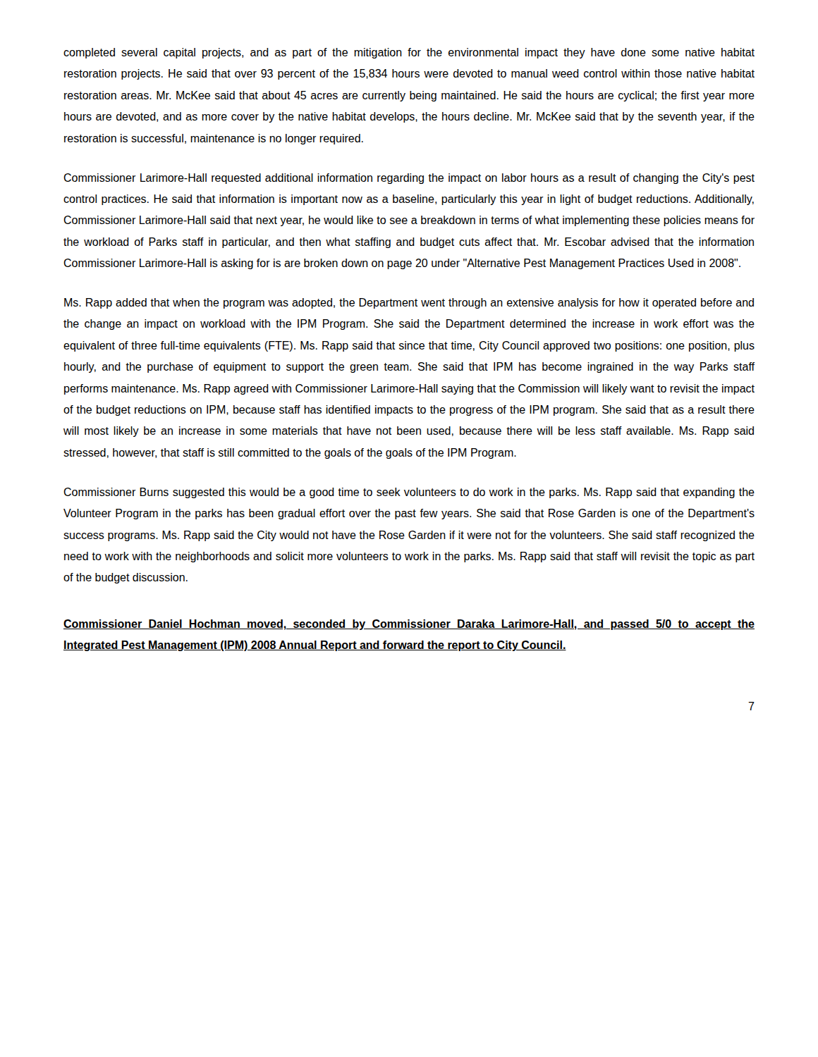completed several capital projects, and as part of the mitigation for the environmental impact they have done some native habitat restoration projects. He said that over 93 percent of the 15,834 hours were devoted to manual weed control within those native habitat restoration areas. Mr. McKee said that about 45 acres are currently being maintained. He said the hours are cyclical; the first year more hours are devoted, and as more cover by the native habitat develops, the hours decline. Mr. McKee said that by the seventh year, if the restoration is successful, maintenance is no longer required.
Commissioner Larimore-Hall requested additional information regarding the impact on labor hours as a result of changing the City's pest control practices. He said that information is important now as a baseline, particularly this year in light of budget reductions. Additionally, Commissioner Larimore-Hall said that next year, he would like to see a breakdown in terms of what implementing these policies means for the workload of Parks staff in particular, and then what staffing and budget cuts affect that. Mr. Escobar advised that the information Commissioner Larimore-Hall is asking for is are broken down on page 20 under "Alternative Pest Management Practices Used in 2008".
Ms. Rapp added that when the program was adopted, the Department went through an extensive analysis for how it operated before and the change an impact on workload with the IPM Program. She said the Department determined the increase in work effort was the equivalent of three full-time equivalents (FTE). Ms. Rapp said that since that time, City Council approved two positions: one position, plus hourly, and the purchase of equipment to support the green team. She said that IPM has become ingrained in the way Parks staff performs maintenance. Ms. Rapp agreed with Commissioner Larimore-Hall saying that the Commission will likely want to revisit the impact of the budget reductions on IPM, because staff has identified impacts to the progress of the IPM program. She said that as a result there will most likely be an increase in some materials that have not been used, because there will be less staff available. Ms. Rapp said stressed, however, that staff is still committed to the goals of the goals of the IPM Program.
Commissioner Burns suggested this would be a good time to seek volunteers to do work in the parks. Ms. Rapp said that expanding the Volunteer Program in the parks has been gradual effort over the past few years. She said that Rose Garden is one of the Department's success programs. Ms. Rapp said the City would not have the Rose Garden if it were not for the volunteers. She said staff recognized the need to work with the neighborhoods and solicit more volunteers to work in the parks. Ms. Rapp said that staff will revisit the topic as part of the budget discussion.
Commissioner Daniel Hochman moved, seconded by Commissioner Daraka Larimore-Hall, and passed 5/0 to accept the Integrated Pest Management (IPM) 2008 Annual Report and forward the report to City Council.
7